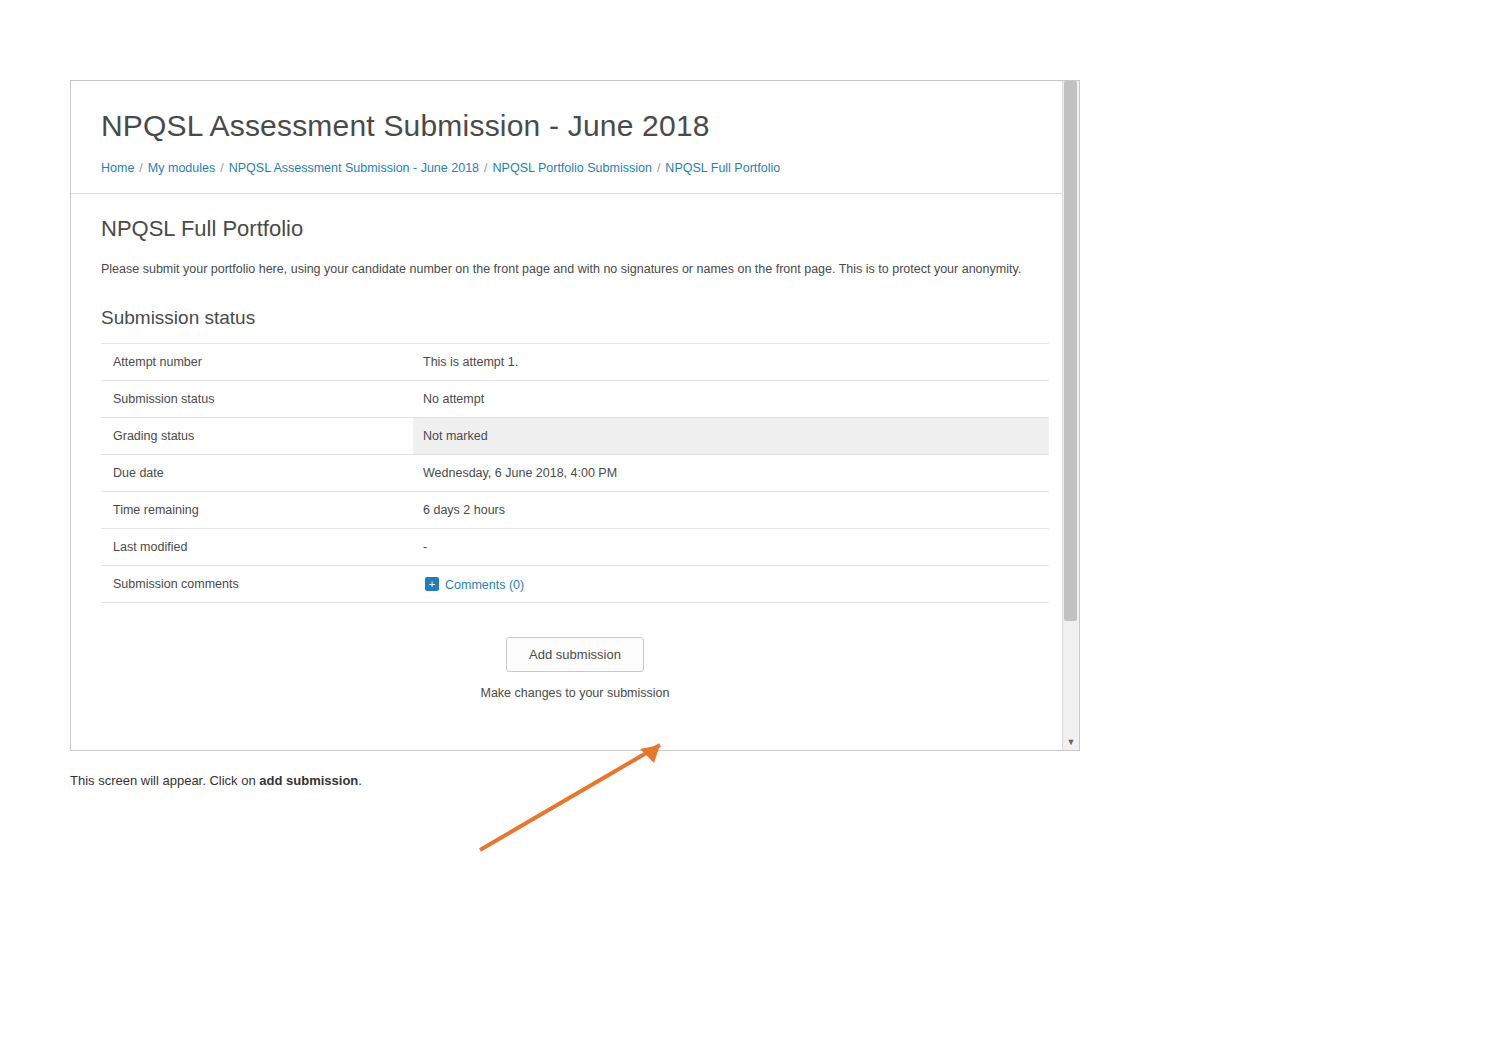▲
▼
NPQSL Assessment Submission - June 2018
Home/My modules/NPQSL Assessment Submission - June 2018/NPQSL Portfolio Submission/NPQSL Full Portfolio
NPQSL Full Portfolio
Please submit your portfolio here, using your candidate number on the front page and with no signatures or names on the front page. This is to protect your anonymity.
Submission status
| Attempt number | This is attempt 1. |
| Submission status | No attempt |
| Grading status | Not marked |
| Due date | Wednesday, 6 June 2018, 4:00 PM |
| Time remaining | 6 days 2 hours |
| Last modified | - |
| Submission comments | + Comments (0) |
Add submission
Make changes to your submission
This screen will appear. Click on add submission.